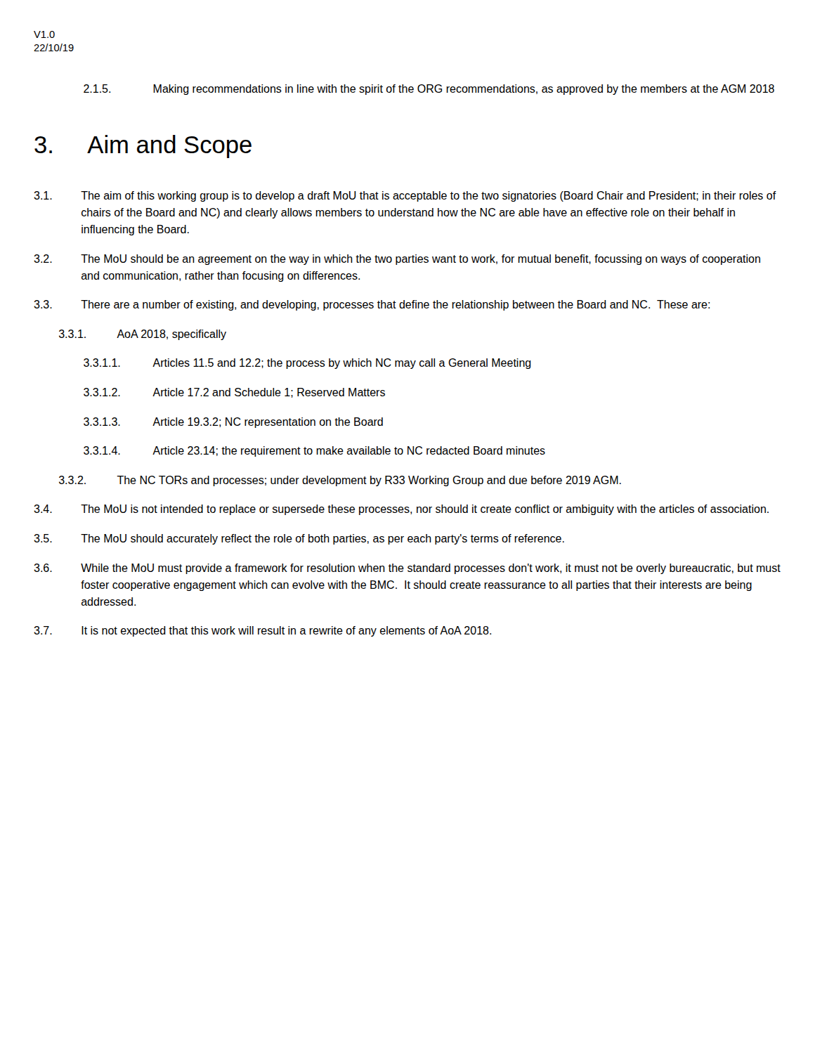V1.0
22/10/19
2.1.5. Making recommendations in line with the spirit of the ORG recommendations, as approved by the members at the AGM 2018
3. Aim and Scope
3.1. The aim of this working group is to develop a draft MoU that is acceptable to the two signatories (Board Chair and President; in their roles of chairs of the Board and NC) and clearly allows members to understand how the NC are able have an effective role on their behalf in influencing the Board.
3.2. The MoU should be an agreement on the way in which the two parties want to work, for mutual benefit, focussing on ways of cooperation and communication, rather than focusing on differences.
3.3. There are a number of existing, and developing, processes that define the relationship between the Board and NC. These are:
3.3.1. AoA 2018, specifically
3.3.1.1. Articles 11.5 and 12.2; the process by which NC may call a General Meeting
3.3.1.2. Article 17.2 and Schedule 1; Reserved Matters
3.3.1.3. Article 19.3.2; NC representation on the Board
3.3.1.4. Article 23.14; the requirement to make available to NC redacted Board minutes
3.3.2. The NC TORs and processes; under development by R33 Working Group and due before 2019 AGM.
3.4. The MoU is not intended to replace or supersede these processes, nor should it create conflict or ambiguity with the articles of association.
3.5. The MoU should accurately reflect the role of both parties, as per each party's terms of reference.
3.6. While the MoU must provide a framework for resolution when the standard processes don't work, it must not be overly bureaucratic, but must foster cooperative engagement which can evolve with the BMC. It should create reassurance to all parties that their interests are being addressed.
3.7. It is not expected that this work will result in a rewrite of any elements of AoA 2018.